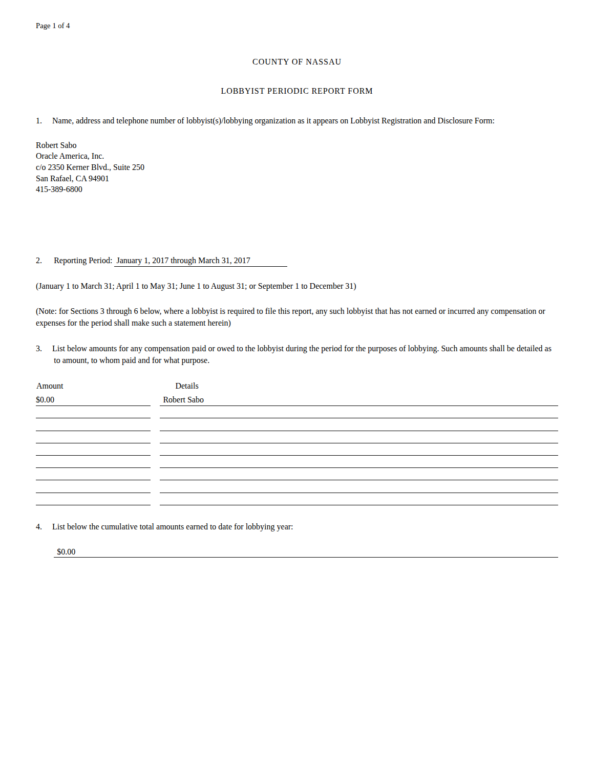Page 1 of 4
COUNTY OF NASSAU
LOBBYIST PERIODIC REPORT FORM
1. Name, address and telephone number of lobbyist(s)/lobbying organization as it appears on Lobbyist Registration and Disclosure Form:
Robert Sabo
Oracle America, Inc.
c/o 2350 Kerner Blvd., Suite 250
San Rafael, CA 94901
415-389-6800
2. Reporting Period: January 1, 2017 through March 31, 2017
(January 1 to March 31; April 1 to May 31; June 1 to August 31; or September 1 to December 31)
(Note: for Sections 3 through 6 below, where a lobbyist is required to file this report, any such lobbyist that has not earned or incurred any compensation or expenses for the period shall make such a statement herein)
3. List below amounts for any compensation paid or owed to the lobbyist during the period for the purposes of lobbying. Such amounts shall be detailed as to amount, to whom paid and for what purpose.
| Amount | | Details |
| --- | --- | --- |
| $0.00 | | Robert Sabo |
4. List below the cumulative total amounts earned to date for lobbying year:
$0.00